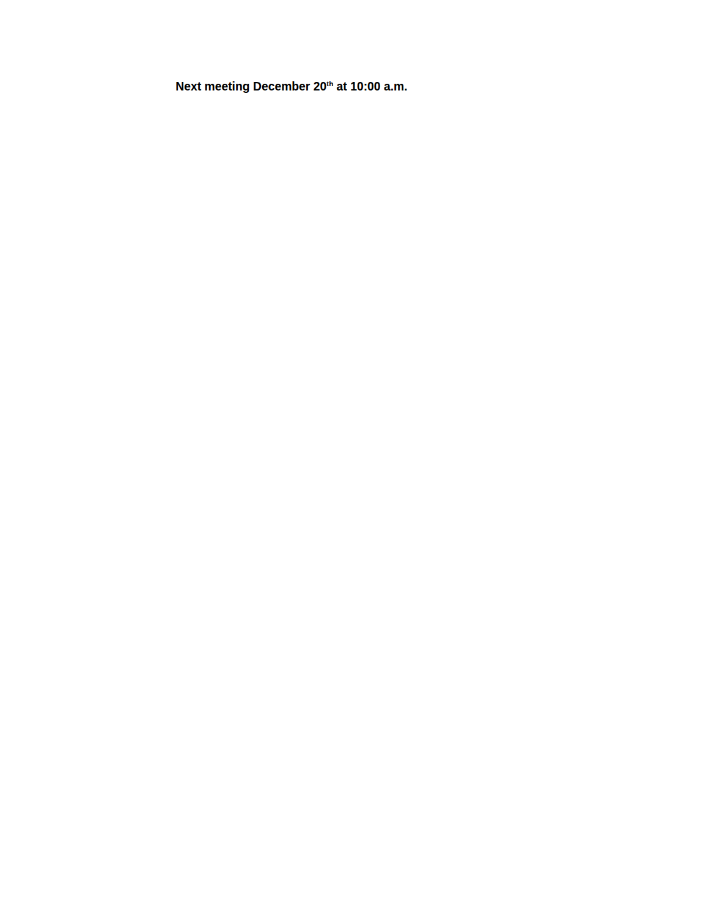Next meeting December 20th at 10:00 a.m.